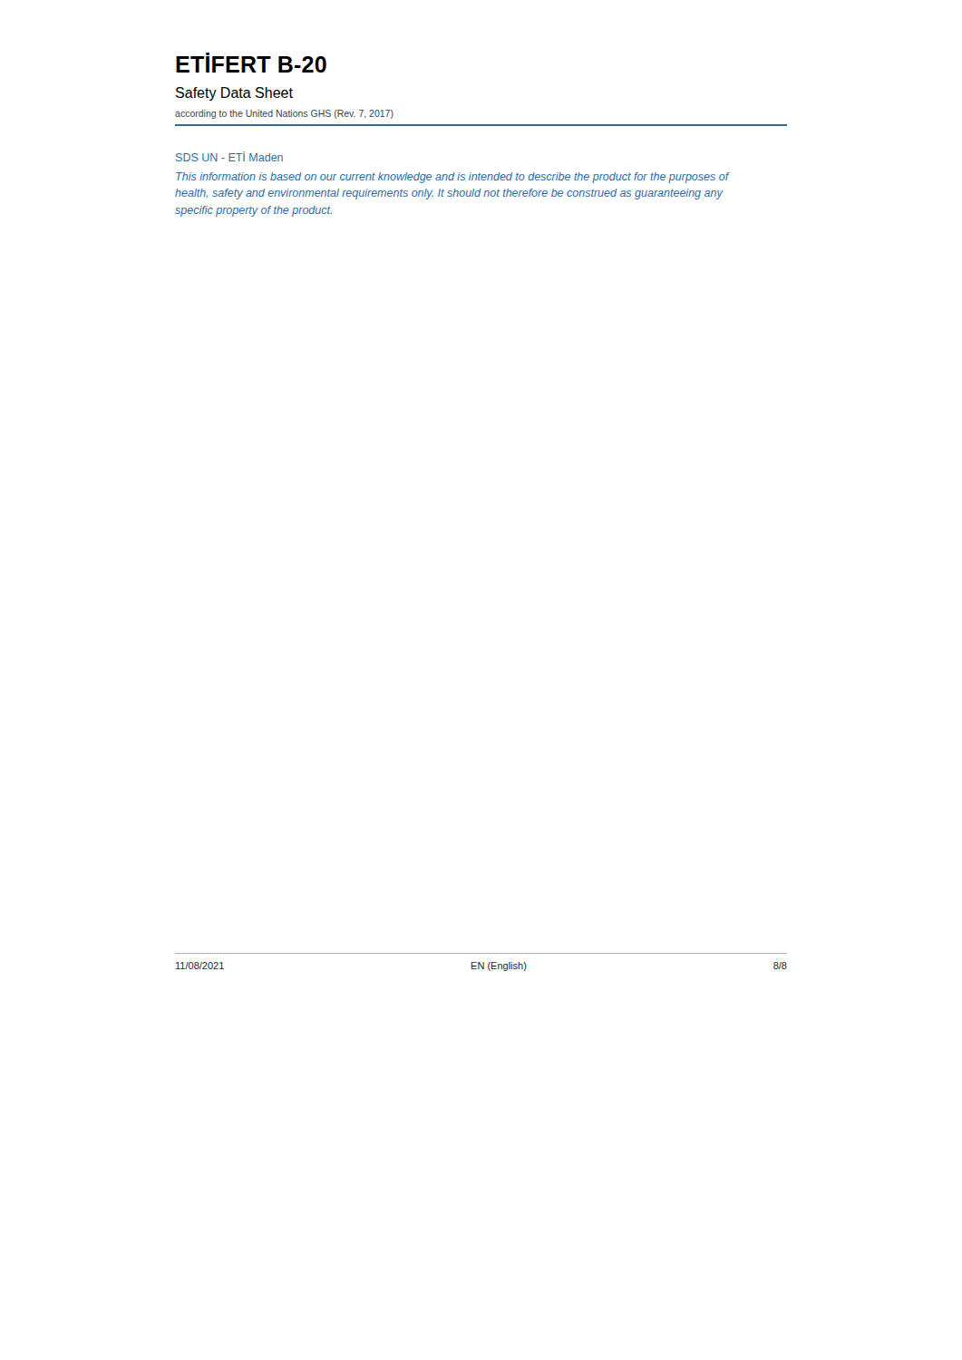ETİFERT B-20
Safety Data Sheet
according to the United Nations GHS (Rev. 7, 2017)
SDS UN - ETİ Maden
This information is based on our current knowledge and is intended to describe the product for the purposes of health, safety and environmental requirements only. It should not therefore be construed as guaranteeing any specific property of the product.
11/08/2021 EN (English) 8/8